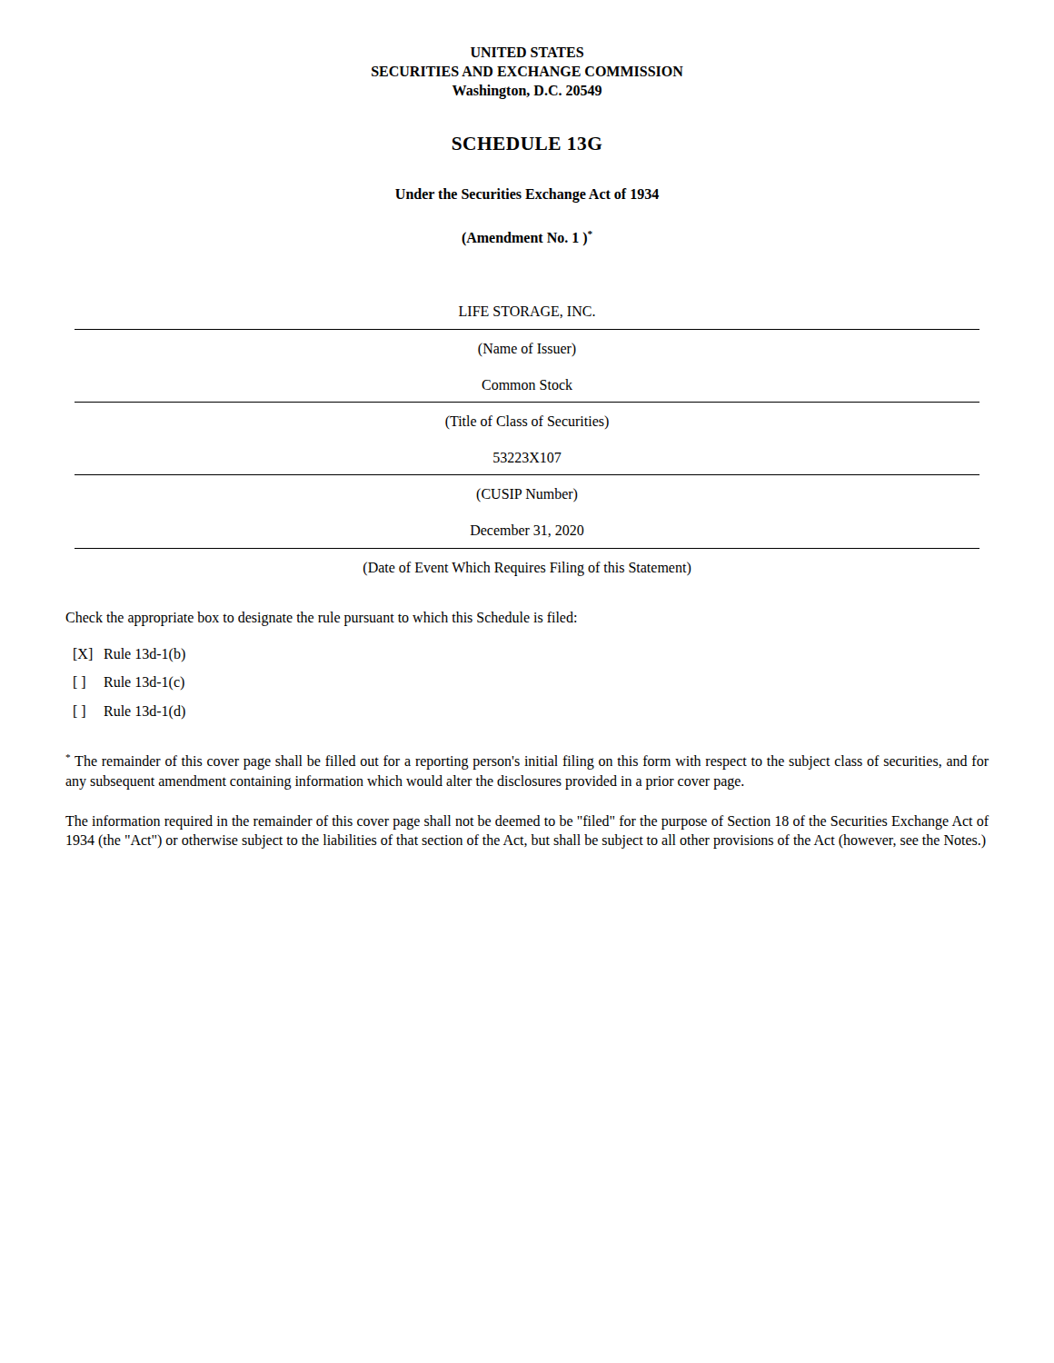UNITED STATES
SECURITIES AND EXCHANGE COMMISSION
Washington, D.C. 20549
SCHEDULE 13G
Under the Securities Exchange Act of 1934
(Amendment No. 1 )*
LIFE STORAGE, INC.
(Name of Issuer)
Common Stock
(Title of Class of Securities)
53223X107
(CUSIP Number)
December 31, 2020
(Date of Event Which Requires Filing of this Statement)
Check the appropriate box to designate the rule pursuant to which this Schedule is filed:
[X] Rule 13d-1(b)
[ ] Rule 13d-1(c)
[ ] Rule 13d-1(d)
* The remainder of this cover page shall be filled out for a reporting person's initial filing on this form with respect to the subject class of securities, and for any subsequent amendment containing information which would alter the disclosures provided in a prior cover page.
The information required in the remainder of this cover page shall not be deemed to be "filed" for the purpose of Section 18 of the Securities Exchange Act of 1934 (the "Act") or otherwise subject to the liabilities of that section of the Act, but shall be subject to all other provisions of the Act (however, see the Notes.)